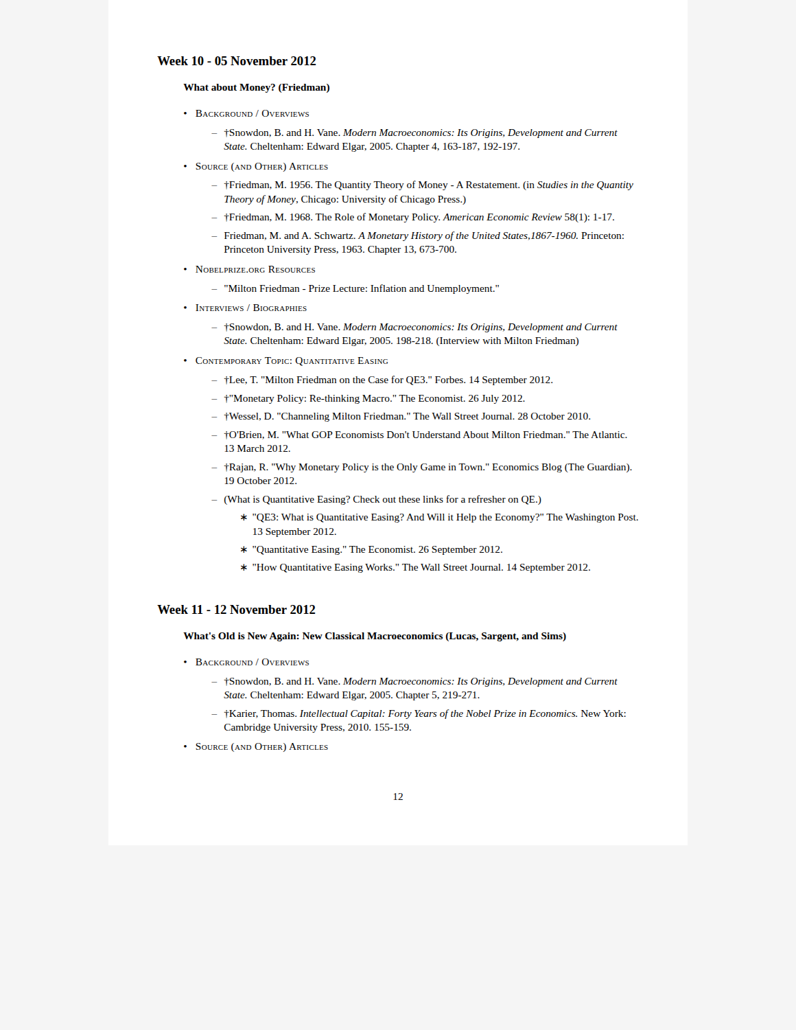Week 10 - 05 November 2012
What about Money? (Friedman)
Background / Overviews
†Snowdon, B. and H. Vane. Modern Macroeconomics: Its Origins, Development and Current State. Cheltenham: Edward Elgar, 2005. Chapter 4, 163-187, 192-197.
Source (and Other) Articles
†Friedman, M. 1956. The Quantity Theory of Money - A Restatement. (in Studies in the Quantity Theory of Money, Chicago: University of Chicago Press.)
†Friedman, M. 1968. The Role of Monetary Policy. American Economic Review 58(1): 1-17.
Friedman, M. and A. Schwartz. A Monetary History of the United States,1867-1960. Princeton: Princeton University Press, 1963. Chapter 13, 673-700.
Nobelprize.org Resources
"Milton Friedman - Prize Lecture: Inflation and Unemployment."
Interviews / Biographies
†Snowdon, B. and H. Vane. Modern Macroeconomics: Its Origins, Development and Current State. Cheltenham: Edward Elgar, 2005. 198-218. (Interview with Milton Friedman)
Contemporary Topic: Quantitative Easing
†Lee, T. "Milton Friedman on the Case for QE3." Forbes. 14 September 2012.
†"Monetary Policy: Re-thinking Macro." The Economist. 26 July 2012.
†Wessel, D. "Channeling Milton Friedman." The Wall Street Journal. 28 October 2010.
†O'Brien, M. "What GOP Economists Don't Understand About Milton Friedman." The Atlantic. 13 March 2012.
†Rajan, R. "Why Monetary Policy is the Only Game in Town." Economics Blog (The Guardian). 19 October 2012.
(What is Quantitative Easing? Check out these links for a refresher on QE.)
"QE3: What is Quantitative Easing? And Will it Help the Economy?" The Washington Post. 13 September 2012.
"Quantitative Easing." The Economist. 26 September 2012.
"How Quantitative Easing Works." The Wall Street Journal. 14 September 2012.
Week 11 - 12 November 2012
What's Old is New Again: New Classical Macroeconomics (Lucas, Sargent, and Sims)
Background / Overviews
†Snowdon, B. and H. Vane. Modern Macroeconomics: Its Origins, Development and Current State. Cheltenham: Edward Elgar, 2005. Chapter 5, 219-271.
†Karier, Thomas. Intellectual Capital: Forty Years of the Nobel Prize in Economics. New York: Cambridge University Press, 2010. 155-159.
Source (and Other) Articles
12